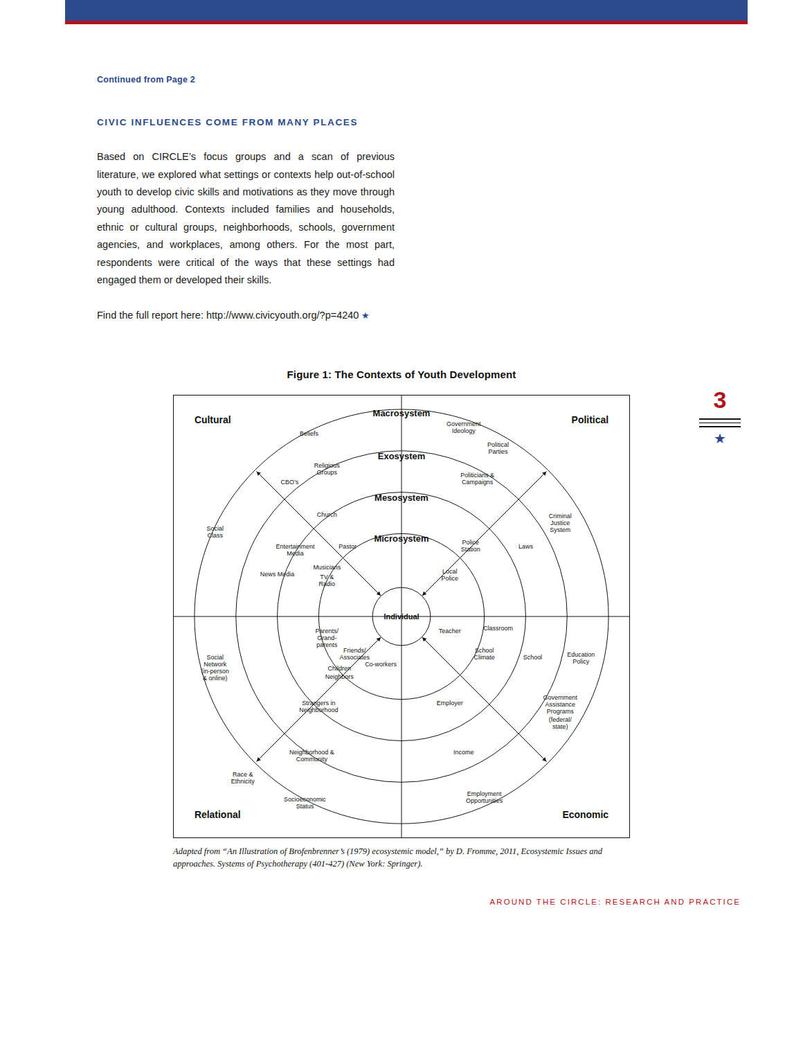Continued from Page 2
Civic Influences Come From Many Places
Based on CIRCLE’s focus groups and a scan of previous literature, we explored what settings or contexts help out-of-school youth to develop civic skills and motivations as they move through young adulthood. Contexts included families and households, ethnic or cultural groups, neighborhoods, schools, government agencies, and workplaces, among others. For the most part, respondents were critical of the ways that these settings had engaged them or developed their skills.
Find the full report here: http://www.civicyouth.org/?p=4240 ★
Figure 1: The Contexts of Youth Development
Macrosystem Exosystem Mesosystem Microsystem Individual Cultural Political Relational Economic Beliefs Religious Groups CBO’s Church Social Class Entertainment Media Pastor Musicians News Media TV & Radio Government Ideology Political Parties Politicians & Campaigns Criminal Justice System Police Station Laws Local Police Parents/ Grand- parents Friends/ Associates Social Network (in-person & online) Children Co-workers Neighbors Strangers in Neighborhood Neighborhood & Community Race & Ethnicity Socioeconomic Status Teacher Classroom School Climate School Education Policy Employer Government Assistance Programs (federal/ state) Income Employment Opportunities
Adapted from “An Illustration of Brofenbrenner’s (1979) ecosystemic model,” by D. Fromme, 2011, Ecosystemic Issues and approaches. Systems of Psychotherapy (401-427) (New York: Springer).
3
★
Around the Circle: Research and Practice